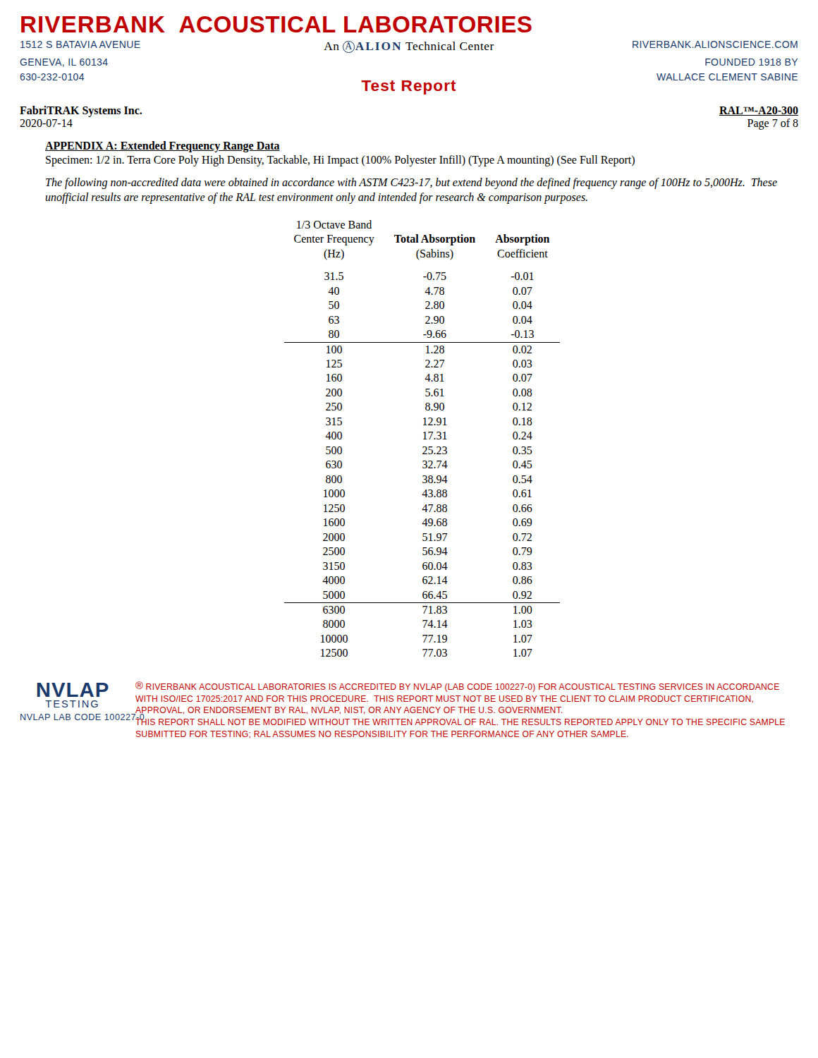RIVERBANK ACOUSTICAL LABORATORIES
| 1512 S BATAVIA AVENUE | An A ALION Technical Center | RIVERBANK.ALIONSCIENCE.COM |
| GENEVA, IL 60134 | | FOUNDED 1918 BY |
| 630-232-0104 | Test Report | WALLACE CLEMENT SABINE |
| FabriTRAK Systems Inc. | RAL™-A20-300 |
| 2020-07-14 | Page 7 of 8 |
APPENDIX A: Extended Frequency Range Data
Specimen: 1/2 in. Terra Core Poly High Density, Tackable, Hi Impact (100% Polyester Infill) (Type A mounting) (See Full Report)
The following non-accredited data were obtained in accordance with ASTM C423-17, but extend beyond the defined frequency range of 100Hz to 5,000Hz. These unofficial results are representative of the RAL test environment only and intended for research & comparison purposes.
| 1/3 Octave Band Center Frequency (Hz) | Total Absorption (Sabins) | Absorption Coefficient |
| --- | --- | --- |
| 31.5 | -0.75 | -0.01 |
| 40 | 4.78 | 0.07 |
| 50 | 2.80 | 0.04 |
| 63 | 2.90 | 0.04 |
| 80 | -9.66 | -0.13 |
| 100 | 1.28 | 0.02 |
| 125 | 2.27 | 0.03 |
| 160 | 4.81 | 0.07 |
| 200 | 5.61 | 0.08 |
| 250 | 8.90 | 0.12 |
| 315 | 12.91 | 0.18 |
| 400 | 17.31 | 0.24 |
| 500 | 25.23 | 0.35 |
| 630 | 32.74 | 0.45 |
| 800 | 38.94 | 0.54 |
| 1000 | 43.88 | 0.61 |
| 1250 | 47.88 | 0.66 |
| 1600 | 49.68 | 0.69 |
| 2000 | 51.97 | 0.72 |
| 2500 | 56.94 | 0.79 |
| 3150 | 60.04 | 0.83 |
| 4000 | 62.14 | 0.86 |
| 5000 | 66.45 | 0.92 |
| 6300 | 71.83 | 1.00 |
| 8000 | 74.14 | 1.03 |
| 10000 | 77.19 | 1.07 |
| 12500 | 77.03 | 1.07 |
NVLAP
TESTING
NVLAP LAB CODE 100227-0
® RIVERBANK ACOUSTICAL LABORATORIES IS ACCREDITED BY NVLAP (LAB CODE 100227-0) FOR ACOUSTICAL TESTING SERVICES IN ACCORDANCE WITH ISO/IEC 17025:2017 AND FOR THIS PROCEDURE. THIS REPORT MUST NOT BE USED BY THE CLIENT TO CLAIM PRODUCT CERTIFICATION, APPROVAL, OR ENDORSEMENT BY RAL, NVLAP, NIST, OR ANY AGENCY OF THE U.S. GOVERNMENT.
THIS REPORT SHALL NOT BE MODIFIED WITHOUT THE WRITTEN APPROVAL OF RAL. THE RESULTS REPORTED APPLY ONLY TO THE SPECIFIC SAMPLE SUBMITTED FOR TESTING; RAL ASSUMES NO RESPONSIBILITY FOR THE PERFORMANCE OF ANY OTHER SAMPLE.